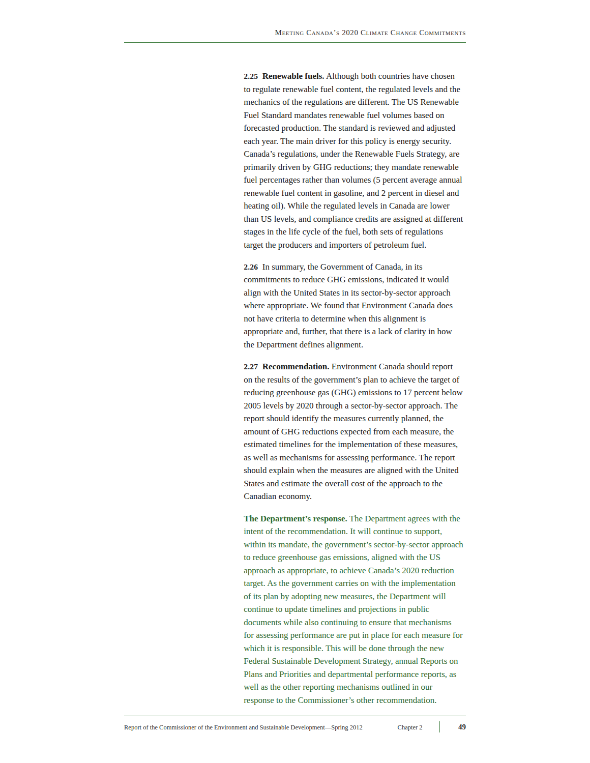Meeting Canada’s 2020 Climate Change Commitments
2.25 Renewable fuels. Although both countries have chosen to regulate renewable fuel content, the regulated levels and the mechanics of the regulations are different. The US Renewable Fuel Standard mandates renewable fuel volumes based on forecasted production. The standard is reviewed and adjusted each year. The main driver for this policy is energy security. Canada’s regulations, under the Renewable Fuels Strategy, are primarily driven by GHG reductions; they mandate renewable fuel percentages rather than volumes (5 percent average annual renewable fuel content in gasoline, and 2 percent in diesel and heating oil). While the regulated levels in Canada are lower than US levels, and compliance credits are assigned at different stages in the life cycle of the fuel, both sets of regulations target the producers and importers of petroleum fuel.
2.26 In summary, the Government of Canada, in its commitments to reduce GHG emissions, indicated it would align with the United States in its sector-by-sector approach where appropriate. We found that Environment Canada does not have criteria to determine when this alignment is appropriate and, further, that there is a lack of clarity in how the Department defines alignment.
2.27 Recommendation. Environment Canada should report on the results of the government’s plan to achieve the target of reducing greenhouse gas (GHG) emissions to 17 percent below 2005 levels by 2020 through a sector-by-sector approach. The report should identify the measures currently planned, the amount of GHG reductions expected from each measure, the estimated timelines for the implementation of these measures, as well as mechanisms for assessing performance. The report should explain when the measures are aligned with the United States and estimate the overall cost of the approach to the Canadian economy.
The Department’s response. The Department agrees with the intent of the recommendation. It will continue to support, within its mandate, the government’s sector-by-sector approach to reduce greenhouse gas emissions, aligned with the US approach as appropriate, to achieve Canada’s 2020 reduction target. As the government carries on with the implementation of its plan by adopting new measures, the Department will continue to update timelines and projections in public documents while also continuing to ensure that mechanisms for assessing performance are put in place for each measure for which it is responsible. This will be done through the new Federal Sustainable Development Strategy, annual Reports on Plans and Priorities and departmental performance reports, as well as the other reporting mechanisms outlined in our response to the Commissioner’s other recommendation.
Report of the Commissioner of the Environment and Sustainable Development—Spring 2012
Chapter 2
49